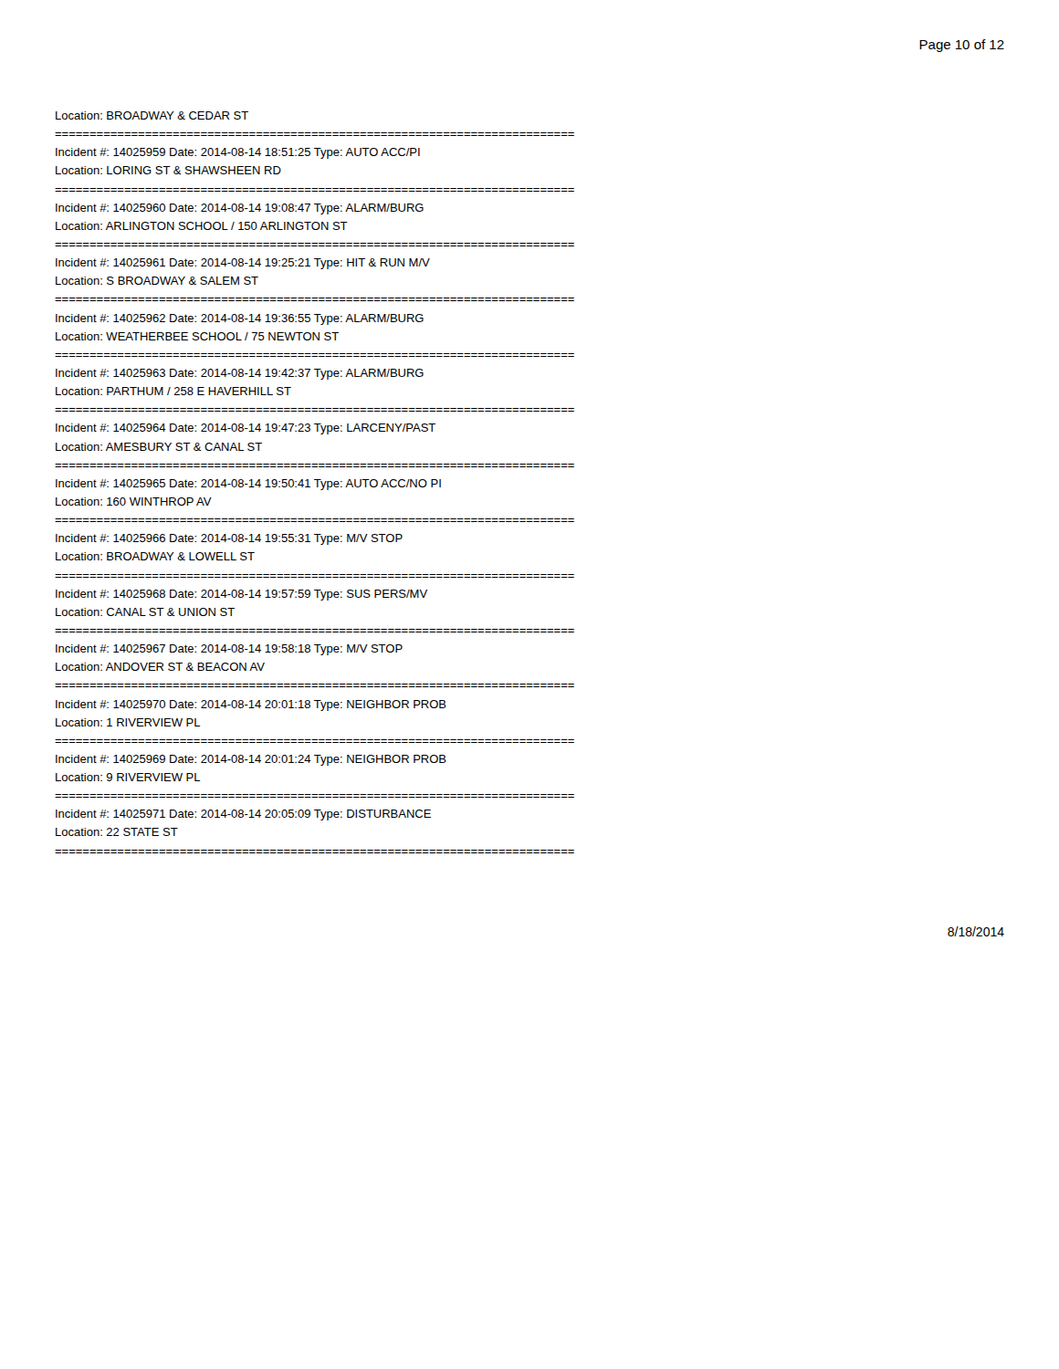Page 10 of 12
Location: BROADWAY & CEDAR ST
===========================================================================
Incident #: 14025959 Date: 2014-08-14 18:51:25 Type: AUTO ACC/PI
Location: LORING ST & SHAWSHEEN RD
===========================================================================
Incident #: 14025960 Date: 2014-08-14 19:08:47 Type: ALARM/BURG
Location: ARLINGTON SCHOOL / 150 ARLINGTON ST
===========================================================================
Incident #: 14025961 Date: 2014-08-14 19:25:21 Type: HIT & RUN M/V
Location: S BROADWAY & SALEM ST
===========================================================================
Incident #: 14025962 Date: 2014-08-14 19:36:55 Type: ALARM/BURG
Location: WEATHERBEE SCHOOL / 75 NEWTON ST
===========================================================================
Incident #: 14025963 Date: 2014-08-14 19:42:37 Type: ALARM/BURG
Location: PARTHUM / 258 E HAVERHILL ST
===========================================================================
Incident #: 14025964 Date: 2014-08-14 19:47:23 Type: LARCENY/PAST
Location: AMESBURY ST & CANAL ST
===========================================================================
Incident #: 14025965 Date: 2014-08-14 19:50:41 Type: AUTO ACC/NO PI
Location: 160 WINTHROP AV
===========================================================================
Incident #: 14025966 Date: 2014-08-14 19:55:31 Type: M/V STOP
Location: BROADWAY & LOWELL ST
===========================================================================
Incident #: 14025968 Date: 2014-08-14 19:57:59 Type: SUS PERS/MV
Location: CANAL ST & UNION ST
===========================================================================
Incident #: 14025967 Date: 2014-08-14 19:58:18 Type: M/V STOP
Location: ANDOVER ST & BEACON AV
===========================================================================
Incident #: 14025970 Date: 2014-08-14 20:01:18 Type: NEIGHBOR PROB
Location: 1 RIVERVIEW PL
===========================================================================
Incident #: 14025969 Date: 2014-08-14 20:01:24 Type: NEIGHBOR PROB
Location: 9 RIVERVIEW PL
===========================================================================
Incident #: 14025971 Date: 2014-08-14 20:05:09 Type: DISTURBANCE
Location: 22 STATE ST
===========================================================================
8/18/2014